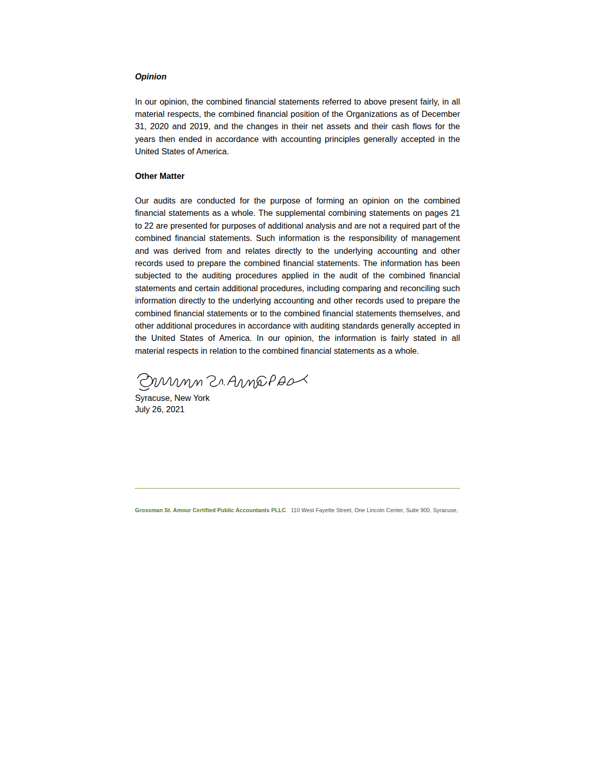Opinion
In our opinion, the combined financial statements referred to above present fairly, in all material respects, the combined financial position of the Organizations as of December 31, 2020 and 2019, and the changes in their net assets and their cash flows for the years then ended in accordance with accounting principles generally accepted in the United States of America.
Other Matter
Our audits are conducted for the purpose of forming an opinion on the combined financial statements as a whole. The supplemental combining statements on pages 21 to 22 are presented for purposes of additional analysis and are not a required part of the combined financial statements. Such information is the responsibility of management and was derived from and relates directly to the underlying accounting and other records used to prepare the combined financial statements. The information has been subjected to the auditing procedures applied in the audit of the combined financial statements and certain additional procedures, including comparing and reconciling such information directly to the underlying accounting and other records used to prepare the combined financial statements or to the combined financial statements themselves, and other additional procedures in accordance with auditing standards generally accepted in the United States of America. In our opinion, the information is fairly stated in all material respects in relation to the combined financial statements as a whole.
Syracuse, New York
July 26, 2021
Grossman St. Amour Certified Public Accountants PLLC 110 West Fayette Street, One Lincoln Center, Suite 900, Syracuse, NY 13202-1387 T 315.424.1120 F 315.422.0829 www.gsacpas.com